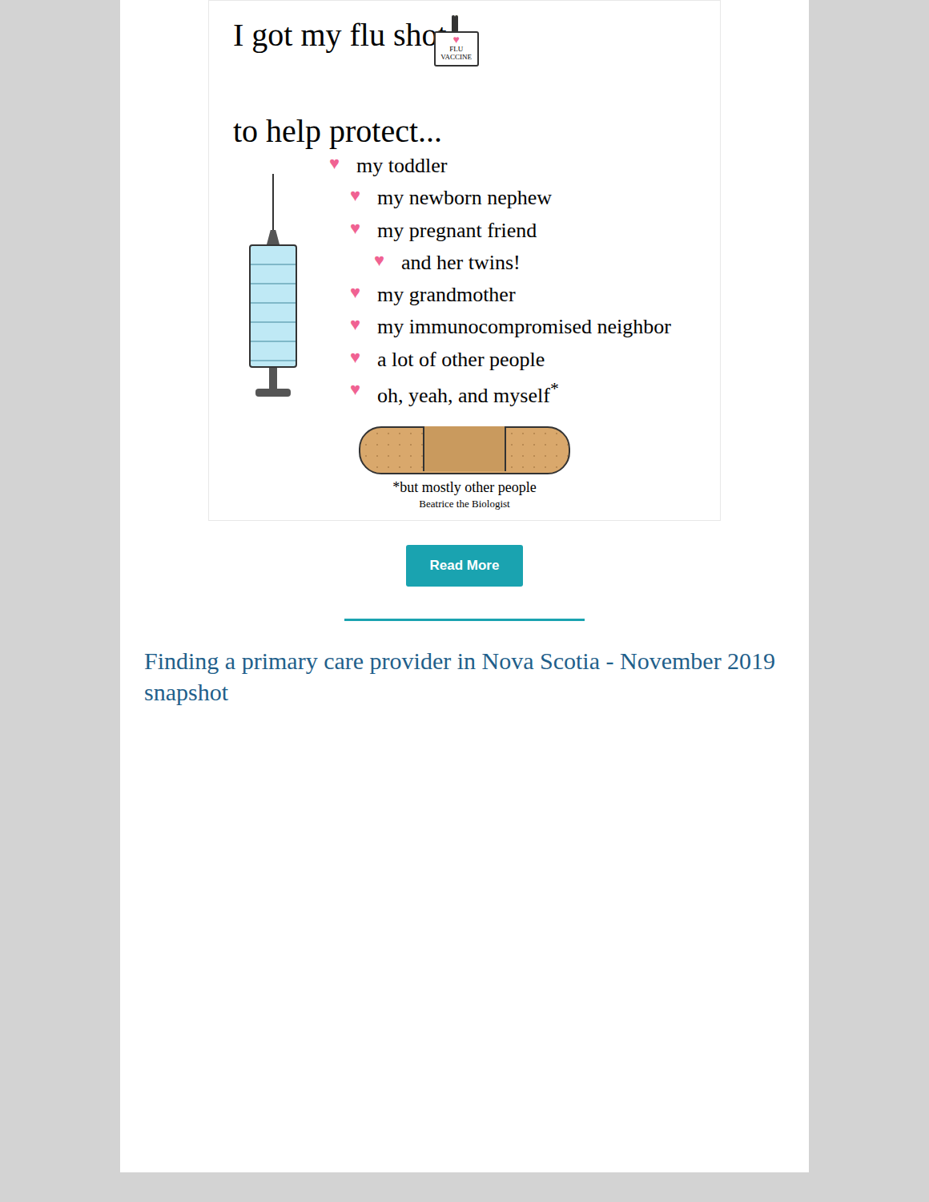I got my flu shot ♥FLU
VACCINE
to help protect...
my toddler
my newborn nephew
my pregnant friend
and her twins!
my grandmother
my immunocompromised neighbor
a lot of other people
oh, yeah, and myself*
*but mostly other people
Beatrice the Biologist
Read More
Finding a primary care provider in Nova Scotia - November 2019 snapshot